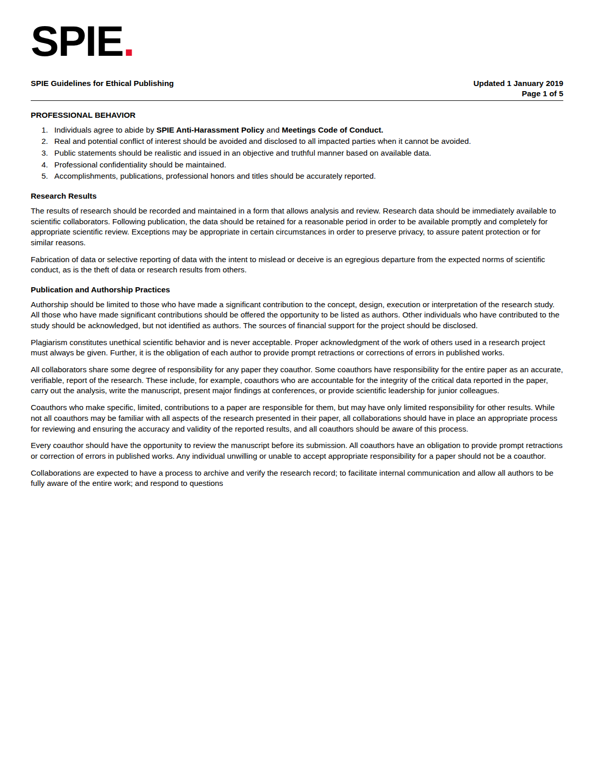SPIE.
SPIE Guidelines for Ethical Publishing
Updated 1 January 2019
Page 1 of 5
PROFESSIONAL BEHAVIOR
Individuals agree to abide by SPIE Anti-Harassment Policy and Meetings Code of Conduct.
Real and potential conflict of interest should be avoided and disclosed to all impacted parties when it cannot be avoided.
Public statements should be realistic and issued in an objective and truthful manner based on available data.
Professional confidentiality should be maintained.
Accomplishments, publications, professional honors and titles should be accurately reported.
Research Results
The results of research should be recorded and maintained in a form that allows analysis and review. Research data should be immediately available to scientific collaborators. Following publication, the data should be retained for a reasonable period in order to be available promptly and completely for appropriate scientific review. Exceptions may be appropriate in certain circumstances in order to preserve privacy, to assure patent protection or for similar reasons.
Fabrication of data or selective reporting of data with the intent to mislead or deceive is an egregious departure from the expected norms of scientific conduct, as is the theft of data or research results from others.
Publication and Authorship Practices
Authorship should be limited to those who have made a significant contribution to the concept, design, execution or interpretation of the research study. All those who have made significant contributions should be offered the opportunity to be listed as authors. Other individuals who have contributed to the study should be acknowledged, but not identified as authors. The sources of financial support for the project should be disclosed.
Plagiarism constitutes unethical scientific behavior and is never acceptable. Proper acknowledgment of the work of others used in a research project must always be given. Further, it is the obligation of each author to provide prompt retractions or corrections of errors in published works.
All collaborators share some degree of responsibility for any paper they coauthor. Some coauthors have responsibility for the entire paper as an accurate, verifiable, report of the research. These include, for example, coauthors who are accountable for the integrity of the critical data reported in the paper, carry out the analysis, write the manuscript, present major findings at conferences, or provide scientific leadership for junior colleagues.
Coauthors who make specific, limited, contributions to a paper are responsible for them, but may have only limited responsibility for other results. While not all coauthors may be familiar with all aspects of the research presented in their paper, all collaborations should have in place an appropriate process for reviewing and ensuring the accuracy and validity of the reported results, and all coauthors should be aware of this process.
Every coauthor should have the opportunity to review the manuscript before its submission. All coauthors have an obligation to provide prompt retractions or correction of errors in published works. Any individual unwilling or unable to accept appropriate responsibility for a paper should not be a coauthor.
Collaborations are expected to have a process to archive and verify the research record; to facilitate internal communication and allow all authors to be fully aware of the entire work; and respond to questions